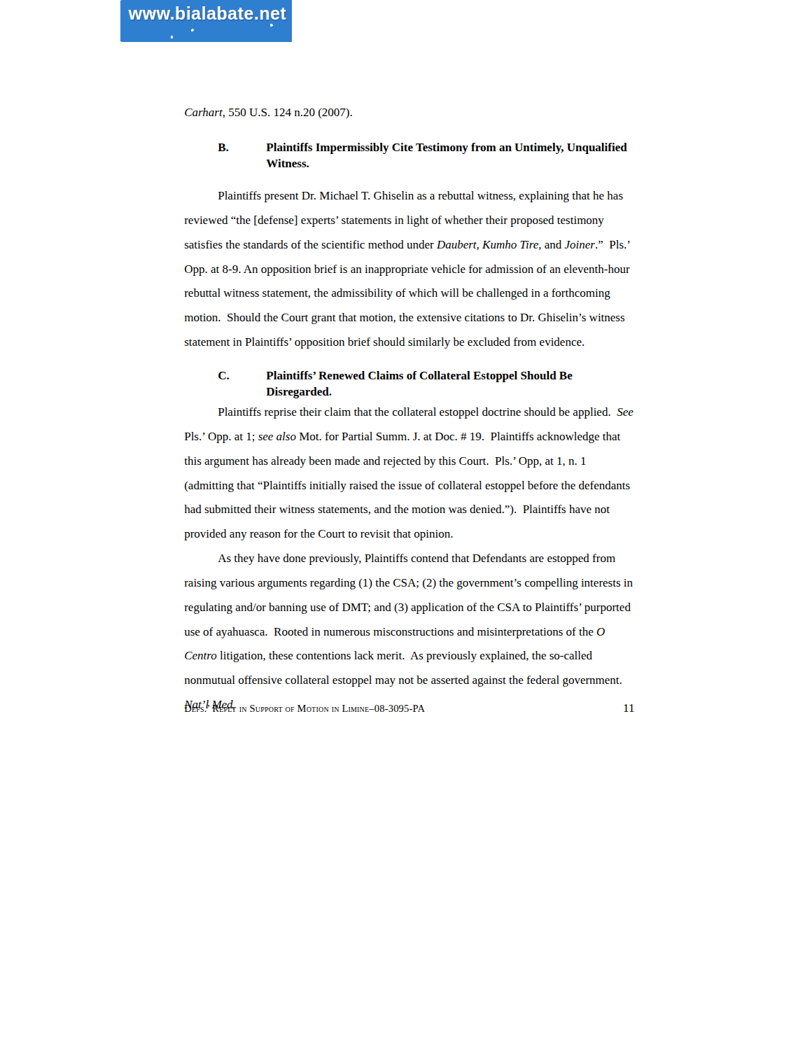www.bialabate.net
Carhart, 550 U.S. 124 n.20 (2007).
B.
Plaintiffs Impermissibly Cite Testimony from an Untimely, Unqualified Witness.
Plaintiffs present Dr. Michael T. Ghiselin as a rebuttal witness, explaining that he has reviewed “the [defense] experts’ statements in light of whether their proposed testimony satisfies the standards of the scientific method under Daubert, Kumho Tire, and Joiner.” Pls.’ Opp. at 8-9. An opposition brief is an inappropriate vehicle for admission of an eleventh-hour rebuttal witness statement, the admissibility of which will be challenged in a forthcoming motion. Should the Court grant that motion, the extensive citations to Dr. Ghiselin’s witness statement in Plaintiffs’ opposition brief should similarly be excluded from evidence.
C.
Plaintiffs’ Renewed Claims of Collateral Estoppel Should Be Disregarded.
Plaintiffs reprise their claim that the collateral estoppel doctrine should be applied. See Pls.’ Opp. at 1; see also Mot. for Partial Summ. J. at Doc. # 19. Plaintiffs acknowledge that this argument has already been made and rejected by this Court. Pls.’ Opp, at 1, n. 1 (admitting that “Plaintiffs initially raised the issue of collateral estoppel before the defendants had submitted their witness statements, and the motion was denied.”). Plaintiffs have not provided any reason for the Court to revisit that opinion.
As they have done previously, Plaintiffs contend that Defendants are estopped from raising various arguments regarding (1) the CSA; (2) the government’s compelling interests in regulating and/or banning use of DMT; and (3) application of the CSA to Plaintiffs’ purported use of ayahuasca. Rooted in numerous misconstructions and misinterpretations of the O Centro litigation, these contentions lack merit. As previously explained, the so-called nonmutual offensive collateral estoppel may not be asserted against the federal government. Nat’l Med.
Defs.’ Reply in Support of Motion in Limine–08-3095-PA
11